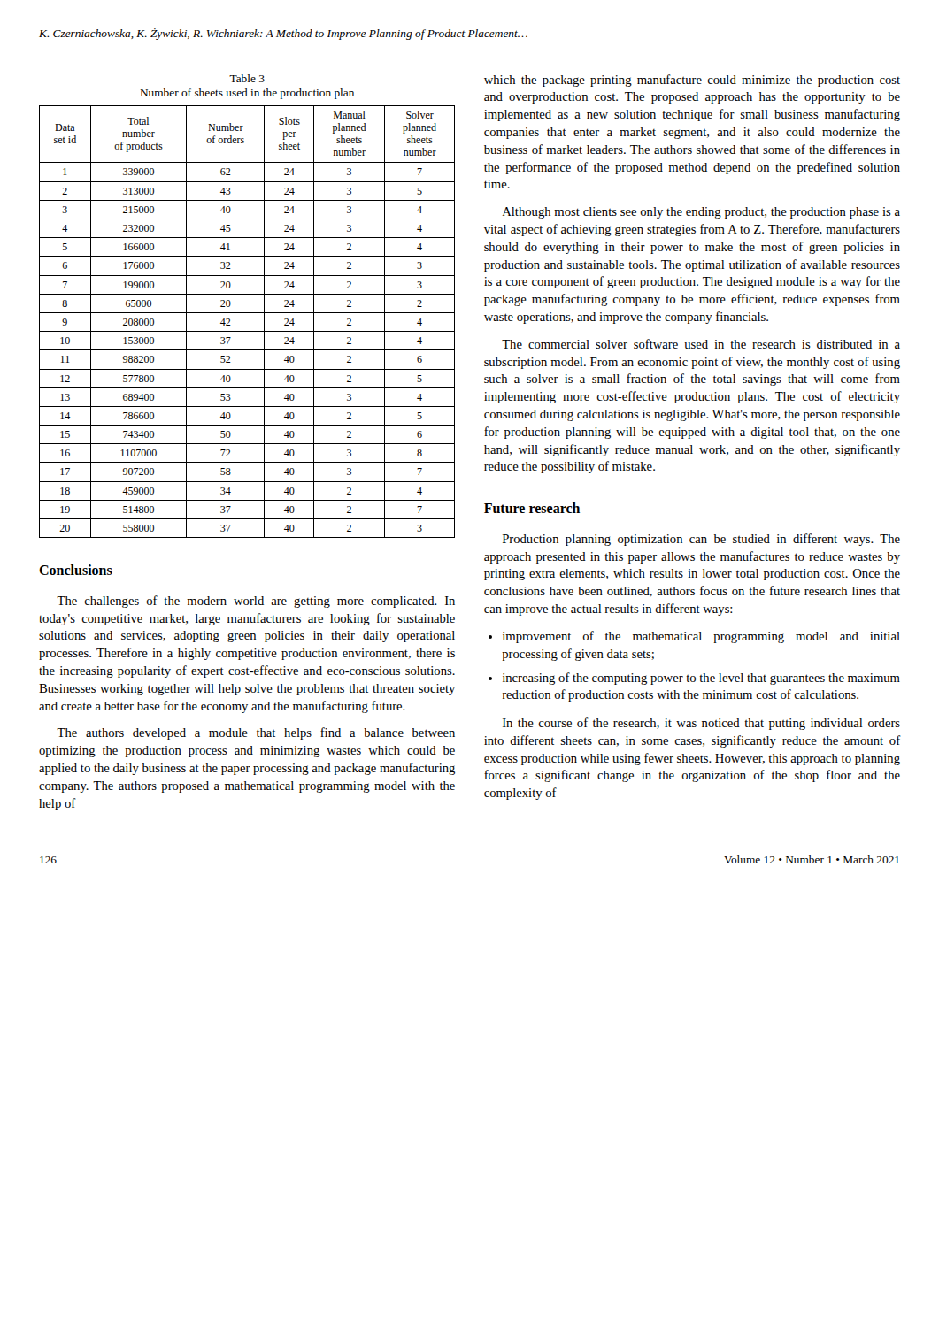K. Czerniachowska, K. Żywicki, R. Wichniarek: A Method to Improve Planning of Product Placement…
Table 3
Number of sheets used in the production plan
| Data set id | Total number of products | Number of orders | Slots per sheet | Manual planned sheets number | Solver planned sheets number |
| --- | --- | --- | --- | --- | --- |
| 1 | 339000 | 62 | 24 | 3 | 7 |
| 2 | 313000 | 43 | 24 | 3 | 5 |
| 3 | 215000 | 40 | 24 | 3 | 4 |
| 4 | 232000 | 45 | 24 | 3 | 4 |
| 5 | 166000 | 41 | 24 | 2 | 4 |
| 6 | 176000 | 32 | 24 | 2 | 3 |
| 7 | 199000 | 20 | 24 | 2 | 3 |
| 8 | 65000 | 20 | 24 | 2 | 2 |
| 9 | 208000 | 42 | 24 | 2 | 4 |
| 10 | 153000 | 37 | 24 | 2 | 4 |
| 11 | 988200 | 52 | 40 | 2 | 6 |
| 12 | 577800 | 40 | 40 | 2 | 5 |
| 13 | 689400 | 53 | 40 | 3 | 4 |
| 14 | 786600 | 40 | 40 | 2 | 5 |
| 15 | 743400 | 50 | 40 | 2 | 6 |
| 16 | 1107000 | 72 | 40 | 3 | 8 |
| 17 | 907200 | 58 | 40 | 3 | 7 |
| 18 | 459000 | 34 | 40 | 2 | 4 |
| 19 | 514800 | 37 | 40 | 2 | 7 |
| 20 | 558000 | 37 | 40 | 2 | 3 |
Conclusions
The challenges of the modern world are getting more complicated. In today's competitive market, large manufacturers are looking for sustainable solutions and services, adopting green policies in their daily operational processes. Therefore in a highly competitive production environment, there is the increasing popularity of expert cost-effective and eco-conscious solutions. Businesses working together will help solve the problems that threaten society and create a better base for the economy and the manufacturing future.
The authors developed a module that helps find a balance between optimizing the production process and minimizing wastes which could be applied to the daily business at the paper processing and package manufacturing company. The authors proposed a mathematical programming model with the help of
which the package printing manufacture could minimize the production cost and overproduction cost. The proposed approach has the opportunity to be implemented as a new solution technique for small business manufacturing companies that enter a market segment, and it also could modernize the business of market leaders. The authors showed that some of the differences in the performance of the proposed method depend on the predefined solution time.
Although most clients see only the ending product, the production phase is a vital aspect of achieving green strategies from A to Z. Therefore, manufacturers should do everything in their power to make the most of green policies in production and sustainable tools. The optimal utilization of available resources is a core component of green production. The designed module is a way for the package manufacturing company to be more efficient, reduce expenses from waste operations, and improve the company financials.
The commercial solver software used in the research is distributed in a subscription model. From an economic point of view, the monthly cost of using such a solver is a small fraction of the total savings that will come from implementing more cost-effective production plans. The cost of electricity consumed during calculations is negligible. What's more, the person responsible for production planning will be equipped with a digital tool that, on the one hand, will significantly reduce manual work, and on the other, significantly reduce the possibility of mistake.
Future research
Production planning optimization can be studied in different ways. The approach presented in this paper allows the manufactures to reduce wastes by printing extra elements, which results in lower total production cost. Once the conclusions have been outlined, authors focus on the future research lines that can improve the actual results in different ways:
improvement of the mathematical programming model and initial processing of given data sets;
increasing of the computing power to the level that guarantees the maximum reduction of production costs with the minimum cost of calculations.
In the course of the research, it was noticed that putting individual orders into different sheets can, in some cases, significantly reduce the amount of excess production while using fewer sheets. However, this approach to planning forces a significant change in the organization of the shop floor and the complexity of
126 Volume 12 • Number 1 • March 2021